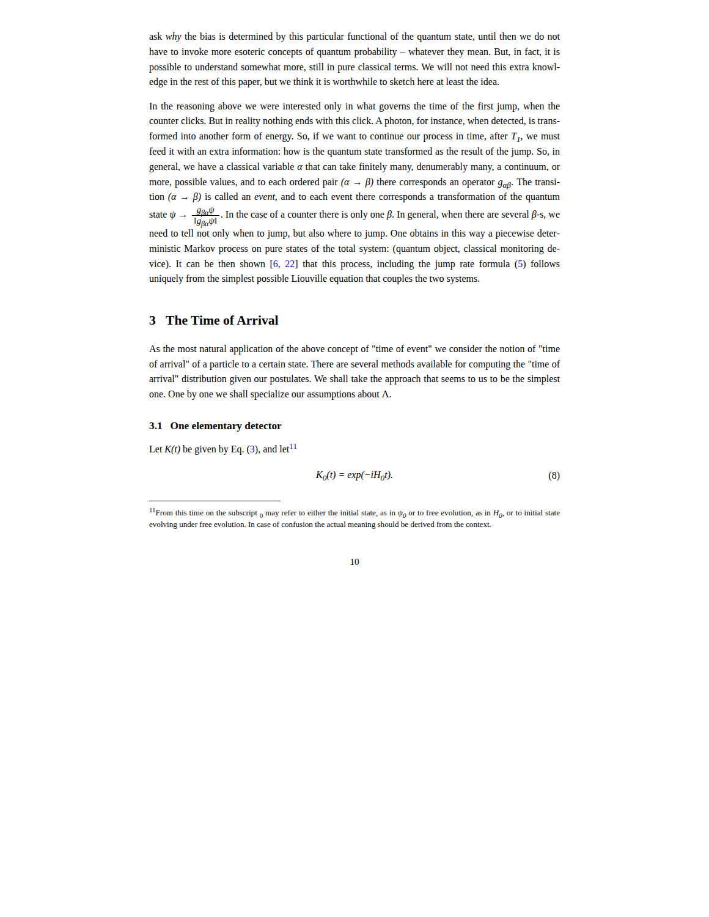ask why the bias is determined by this particular functional of the quantum state, until then we do not have to invoke more esoteric concepts of quantum probability – whatever they mean. But, in fact, it is possible to understand somewhat more, still in pure classical terms. We will not need this extra knowledge in the rest of this paper, but we think it is worthwhile to sketch here at least the idea.
In the reasoning above we were interested only in what governs the time of the first jump, when the counter clicks. But in reality nothing ends with this click. A photon, for instance, when detected, is transformed into another form of energy. So, if we want to continue our process in time, after T1, we must feed it with an extra information: how is the quantum state transformed as the result of the jump. So, in general, we have a classical variable α that can take finitely many, denumerably many, a continuum, or more, possible values, and to each ordered pair (α → β) there corresponds an operator gαβ. The transition (α → β) is called an event, and to each event there corresponds a transformation of the quantum state ψ → gβαψ‖gβαψ‖. In the case of a counter there is only one β. In general, when there are several β-s, we need to tell not only when to jump, but also where to jump. One obtains in this way a piecewise deterministic Markov process on pure states of the total system: (quantum object, classical monitoring device). It can be then shown [6, 22] that this process, including the jump rate formula (5) follows uniquely from the simplest possible Liouville equation that couples the two systems.
3 The Time of Arrival
As the most natural application of the above concept of "time of event" we consider the notion of "time of arrival" of a particle to a certain state. There are several methods available for computing the "time of arrival" distribution given our postulates. We shall take the approach that seems to us to be the simplest one. One by one we shall specialize our assumptions about Λ.
3.1 One elementary detector
Let K(t) be given by Eq. (3), and let11
K0(t) = exp(−iH0t). (8)
11From this time on the subscript 0 may refer to either the initial state, as in ψ0 or to free evolution, as in H0, or to initial state evolving under free evolution. In case of confusion the actual meaning should be derived from the context.
10